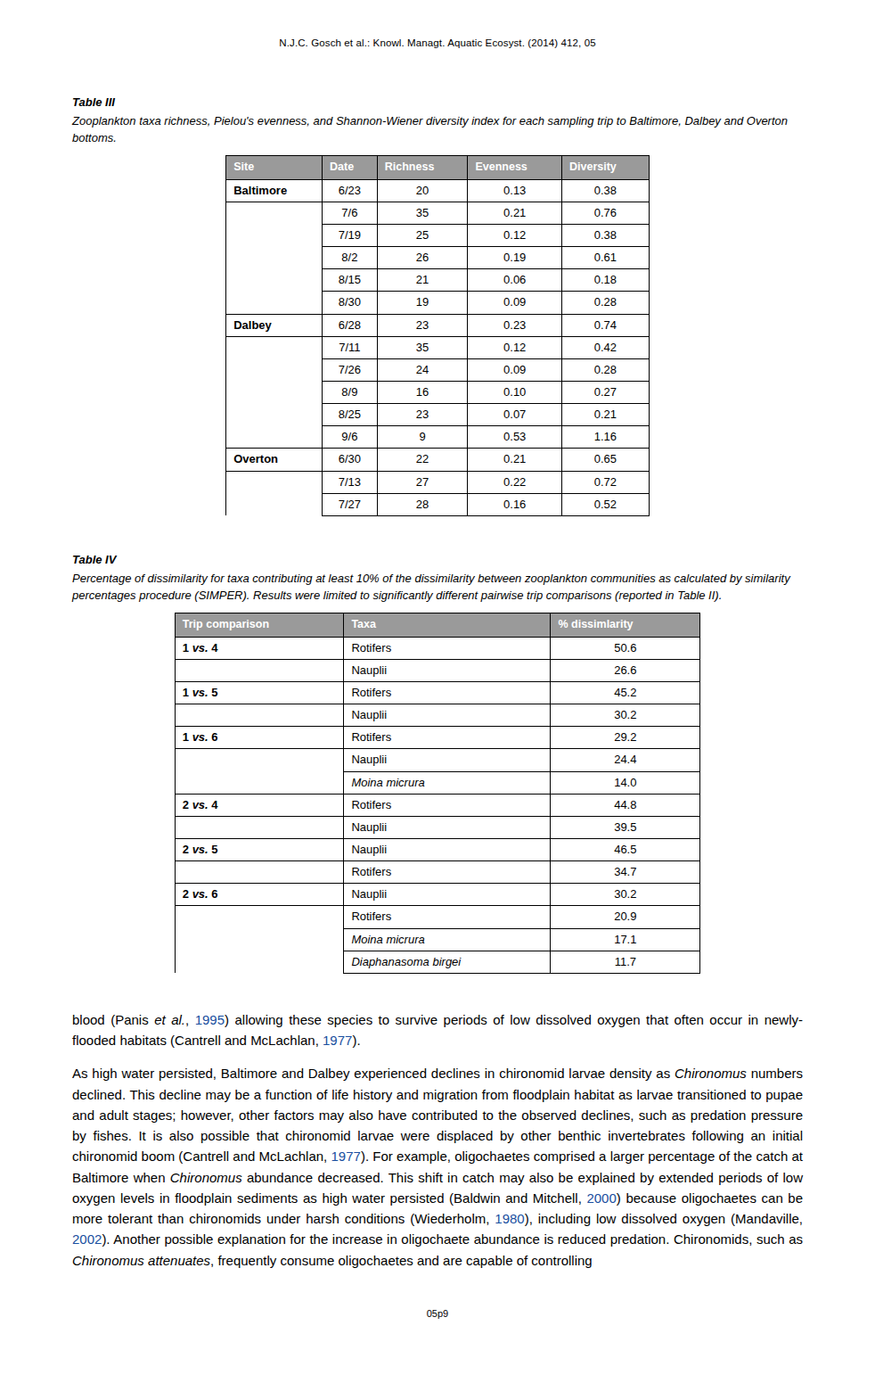N.J.C. Gosch et al.: Knowl. Managt. Aquatic Ecosyst. (2014) 412, 05
Table III Zooplankton taxa richness, Pielou's evenness, and Shannon-Wiener diversity index for each sampling trip to Baltimore, Dalbey and Overton bottoms.
| Site | Date | Richness | Evenness | Diversity |
| --- | --- | --- | --- | --- |
| Baltimore | 6/23 | 20 | 0.13 | 0.38 |
| | 7/6 | 35 | 0.21 | 0.76 |
| | 7/19 | 25 | 0.12 | 0.38 |
| | 8/2 | 26 | 0.19 | 0.61 |
| | 8/15 | 21 | 0.06 | 0.18 |
| | 8/30 | 19 | 0.09 | 0.28 |
| Dalbey | 6/28 | 23 | 0.23 | 0.74 |
| | 7/11 | 35 | 0.12 | 0.42 |
| | 7/26 | 24 | 0.09 | 0.28 |
| | 8/9 | 16 | 0.10 | 0.27 |
| | 8/25 | 23 | 0.07 | 0.21 |
| | 9/6 | 9 | 0.53 | 1.16 |
| Overton | 6/30 | 22 | 0.21 | 0.65 |
| | 7/13 | 27 | 0.22 | 0.72 |
| | 7/27 | 28 | 0.16 | 0.52 |
Table IV Percentage of dissimilarity for taxa contributing at least 10% of the dissimilarity between zooplankton communities as calculated by similarity percentages procedure (SIMPER). Results were limited to significantly different pairwise trip comparisons (reported in Table II).
| Trip comparison | Taxa | % dissimlarity |
| --- | --- | --- |
| 1 vs. 4 | Rotifers | 50.6 |
| | Nauplii | 26.6 |
| 1 vs. 5 | Rotifers | 45.2 |
| | Nauplii | 30.2 |
| 1 vs. 6 | Rotifers | 29.2 |
| | Nauplii | 24.4 |
| | Moina micrura | 14.0 |
| 2 vs. 4 | Rotifers | 44.8 |
| | Nauplii | 39.5 |
| 2 vs. 5 | Nauplii | 46.5 |
| | Rotifers | 34.7 |
| 2 vs. 6 | Nauplii | 30.2 |
| | Rotifers | 20.9 |
| | Moina micrura | 17.1 |
| | Diaphanasoma birgei | 11.7 |
blood (Panis et al., 1995) allowing these species to survive periods of low dissolved oxygen that often occur in newly-flooded habitats (Cantrell and McLachlan, 1977).
As high water persisted, Baltimore and Dalbey experienced declines in chironomid larvae density as Chironomus numbers declined. This decline may be a function of life history and migration from floodplain habitat as larvae transitioned to pupae and adult stages; however, other factors may also have contributed to the observed declines, such as predation pressure by fishes. It is also possible that chironomid larvae were displaced by other benthic invertebrates following an initial chironomid boom (Cantrell and McLachlan, 1977). For example, oligochaetes comprised a larger percentage of the catch at Baltimore when Chironomus abundance decreased. This shift in catch may also be explained by extended periods of low oxygen levels in floodplain sediments as high water persisted (Baldwin and Mitchell, 2000) because oligochaetes can be more tolerant than chironomids under harsh conditions (Wiederholm, 1980), including low dissolved oxygen (Mandaville, 2002). Another possible explanation for the increase in oligochaete abundance is reduced predation. Chironomids, such as Chironomus attenuates, frequently consume oligochaetes and are capable of controlling
05p9